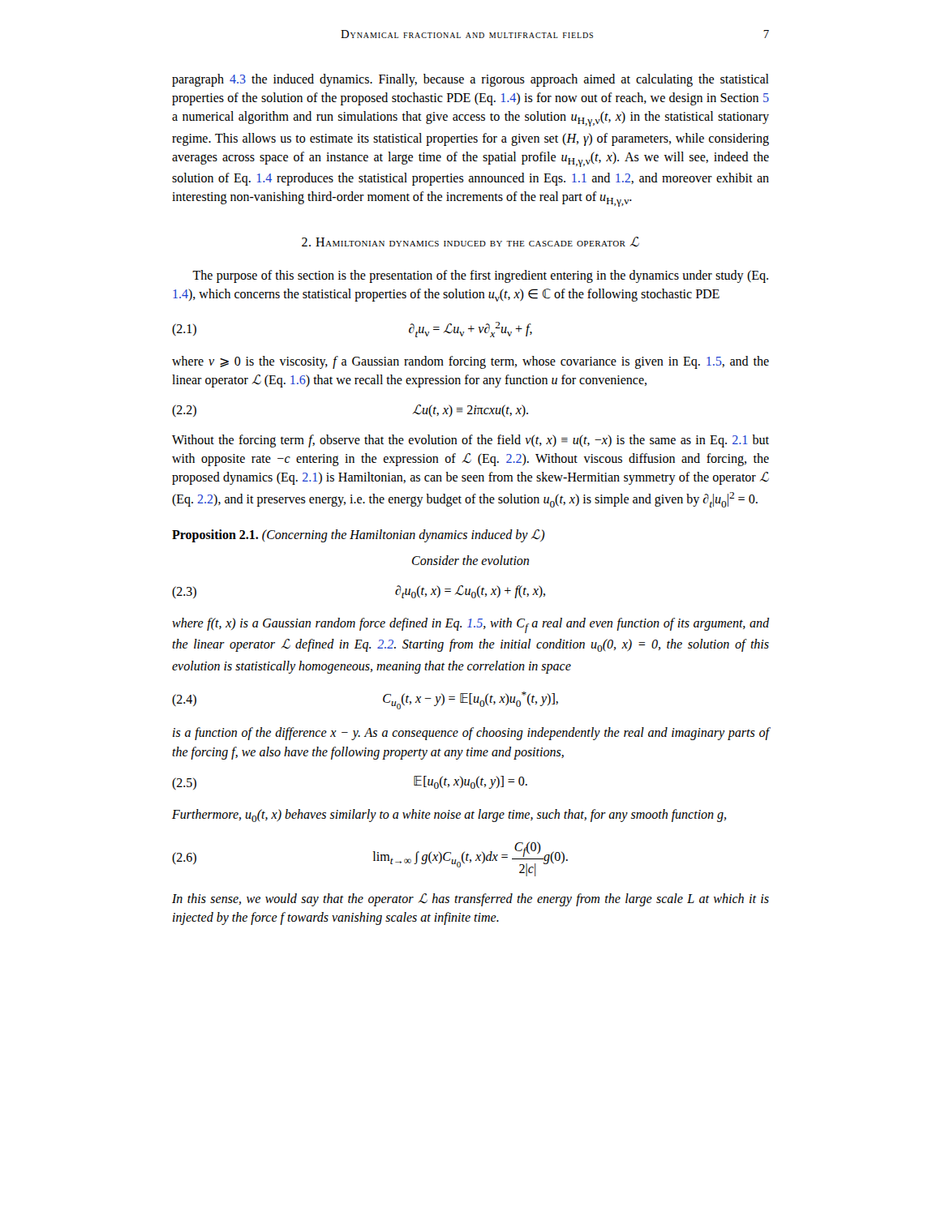Dynamical fractional and multifractal fields 7
paragraph 4.3 the induced dynamics. Finally, because a rigorous approach aimed at calculating the statistical properties of the solution of the proposed stochastic PDE (Eq. 1.4) is for now out of reach, we design in Section 5 a numerical algorithm and run simulations that give access to the solution uH,γ,ν(t, x) in the statistical stationary regime. This allows us to estimate its statistical properties for a given set (H, γ) of parameters, while considering averages across space of an instance at large time of the spatial profile uH,γ,ν(t, x). As we will see, indeed the solution of Eq. 1.4 reproduces the statistical properties announced in Eqs. 1.1 and 1.2, and moreover exhibit an interesting non-vanishing third-order moment of the increments of the real part of uH,γ,ν.
2. Hamiltonian dynamics induced by the cascade operator ℒ
The purpose of this section is the presentation of the first ingredient entering in the dynamics under study (Eq. 1.4), which concerns the statistical properties of the solution uν(t, x) ∈ ℂ of the following stochastic PDE
(2.1) ∂tuν = ℒuν + ν∂x2uν + f, (2.1)
where ν ⩾ 0 is the viscosity, f a Gaussian random forcing term, whose covariance is given in Eq. 1.5, and the linear operator ℒ (Eq. 1.6) that we recall the expression for any function u for convenience,
(2.2) ℒu(t, x) ≡ 2iπcxu(t, x). (2.2)
Without the forcing term f, observe that the evolution of the field v(t, x) ≡ u(t, −x) is the same as in Eq. 2.1 but with opposite rate −c entering in the expression of ℒ (Eq. 2.2). Without viscous diffusion and forcing, the proposed dynamics (Eq. 2.1) is Hamiltonian, as can be seen from the skew-Hermitian symmetry of the operator ℒ (Eq. 2.2), and it preserves energy, i.e. the energy budget of the solution u0(t, x) is simple and given by ∂t|u0|2 = 0.
Proposition 2.1. (Concerning the Hamiltonian dynamics induced by ℒ)
Consider the evolution
(2.3) ∂tu0(t, x) = ℒu0(t, x) + f(t, x), (2.3)
where f(t, x) is a Gaussian random force defined in Eq. 1.5, with Cf a real and even function of its argument, and the linear operator ℒ defined in Eq. 2.2. Starting from the initial condition u0(0, x) = 0, the solution of this evolution is statistically homogeneous, meaning that the correlation in space
(2.4) Cu0(t, x − y) = 𝔼[u0(t, x)u0*(t, y)], (2.4)
is a function of the difference x − y. As a consequence of choosing independently the real and imaginary parts of the forcing f, we also have the following property at any time and positions,
(2.5) 𝔼[u0(t, x)u0(t, y)] = 0. (2.5)
Furthermore, u0(t, x) behaves similarly to a white noise at large time, such that, for any smooth function g,
(2.6) limt→∞ ∫ g(x)Cu0(t, x)dx = Cf(0) 2|c|g(0). (2.6)
In this sense, we would say that the operator ℒ has transferred the energy from the large scale L at which it is injected by the force f towards vanishing scales at infinite time.